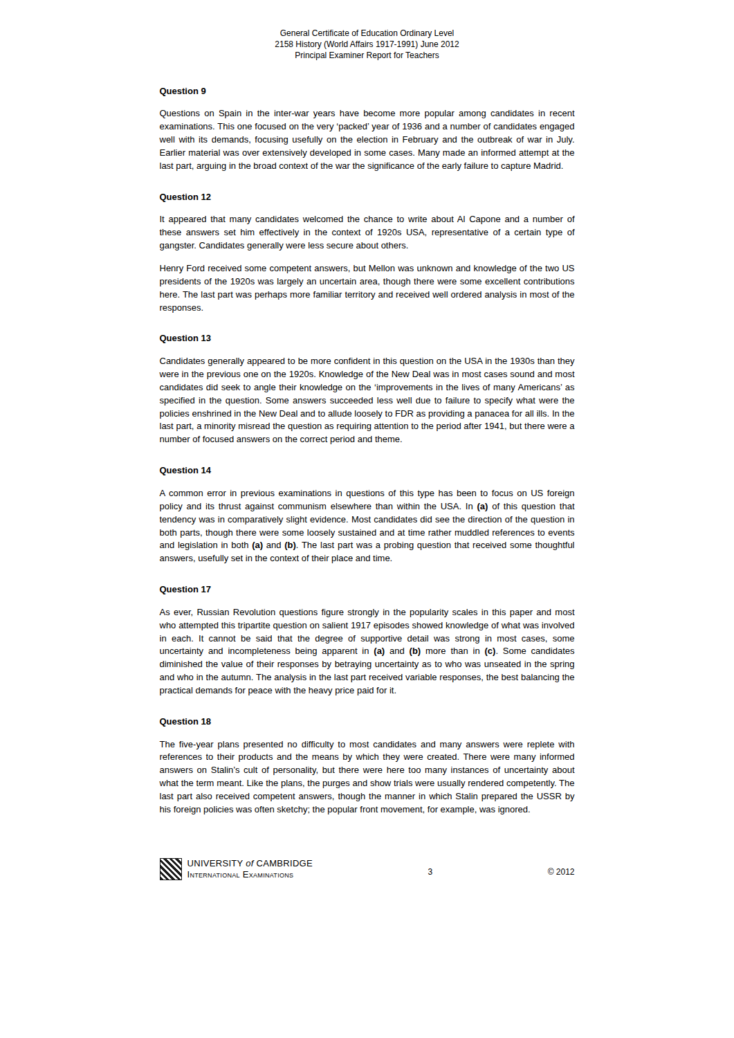General Certificate of Education Ordinary Level
2158 History (World Affairs 1917-1991) June 2012
Principal Examiner Report for Teachers
Question 9
Questions on Spain in the inter-war years have become more popular among candidates in recent examinations. This one focused on the very ‘packed’ year of 1936 and a number of candidates engaged well with its demands, focusing usefully on the election in February and the outbreak of war in July. Earlier material was over extensively developed in some cases. Many made an informed attempt at the last part, arguing in the broad context of the war the significance of the early failure to capture Madrid.
Question 12
It appeared that many candidates welcomed the chance to write about Al Capone and a number of these answers set him effectively in the context of 1920s USA, representative of a certain type of gangster. Candidates generally were less secure about others.
Henry Ford received some competent answers, but Mellon was unknown and knowledge of the two US presidents of the 1920s was largely an uncertain area, though there were some excellent contributions here. The last part was perhaps more familiar territory and received well ordered analysis in most of the responses.
Question 13
Candidates generally appeared to be more confident in this question on the USA in the 1930s than they were in the previous one on the 1920s. Knowledge of the New Deal was in most cases sound and most candidates did seek to angle their knowledge on the ‘improvements in the lives of many Americans’ as specified in the question. Some answers succeeded less well due to failure to specify what were the policies enshrined in the New Deal and to allude loosely to FDR as providing a panacea for all ills. In the last part, a minority misread the question as requiring attention to the period after 1941, but there were a number of focused answers on the correct period and theme.
Question 14
A common error in previous examinations in questions of this type has been to focus on US foreign policy and its thrust against communism elsewhere than within the USA. In (a) of this question that tendency was in comparatively slight evidence. Most candidates did see the direction of the question in both parts, though there were some loosely sustained and at time rather muddled references to events and legislation in both (a) and (b). The last part was a probing question that received some thoughtful answers, usefully set in the context of their place and time.
Question 17
As ever, Russian Revolution questions figure strongly in the popularity scales in this paper and most who attempted this tripartite question on salient 1917 episodes showed knowledge of what was involved in each. It cannot be said that the degree of supportive detail was strong in most cases, some uncertainty and incompleteness being apparent in (a) and (b) more than in (c). Some candidates diminished the value of their responses by betraying uncertainty as to who was unseated in the spring and who in the autumn. The analysis in the last part received variable responses, the best balancing the practical demands for peace with the heavy price paid for it.
Question 18
The five-year plans presented no difficulty to most candidates and many answers were replete with references to their products and the means by which they were created. There were many informed answers on Stalin’s cult of personality, but there were here too many instances of uncertainty about what the term meant. Like the plans, the purges and show trials were usually rendered competently. The last part also received competent answers, though the manner in which Stalin prepared the USSR by his foreign policies was often sketchy; the popular front movement, for example, was ignored.
UNIVERSITY of CAMBRIDGE
International Examinations
3
© 2012